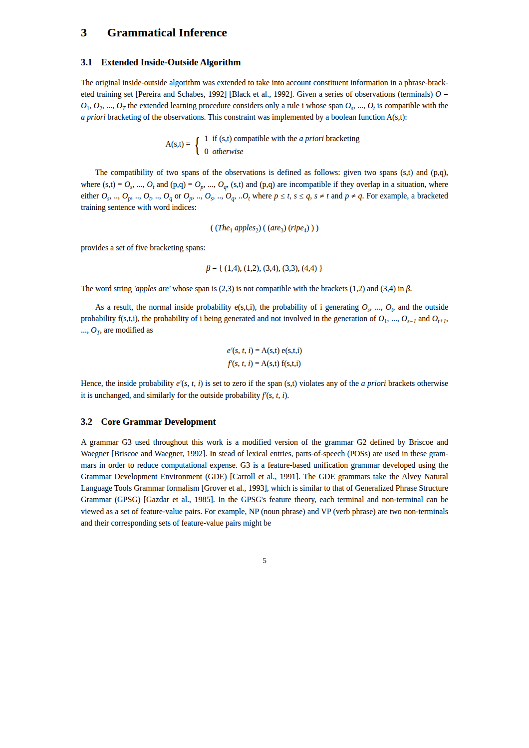3 Grammatical Inference
3.1 Extended Inside-Outside Algorithm
The original inside-outside algorithm was extended to take into account constituent information in a phrase-bracketed training set [Pereira and Schabes, 1992] [Black et al., 1992]. Given a series of observations (terminals) O = O1, O2, ..., OT the extended learning procedure considers only a rule i whose span Os, ..., Ot is compatible with the a priori bracketing of the observations. This constraint was implemented by a boolean function A(s,t):
A(s,t) = {
| 1 | if (s,t) compatible with the a priori bracketing |
| 0 | otherwise |
The compatibility of two spans of the observations is defined as follows: given two spans (s,t) and (p,q), where (s,t) = Os, ..., Ot and (p,q) = Op, ..., Oq, (s,t) and (p,q) are incompatible if they overlap in a situation, where either Os, .., Op, .., Ot, .., Oq or Op, .., Os, .., Oq, ..Ot where p ≤ t, s ≤ q, s ≠ t and p ≠ q. For example, a bracketed training sentence with word indices:
( (The1 apples2) ( (are3) (ripe4) ) )
provides a set of five bracketing spans:
β = { (1,4), (1,2), (3,4), (3,3), (4,4) }
The word string 'apples are' whose span is (2,3) is not compatible with the brackets (1,2) and (3,4) in β.
As a result, the normal inside probability e(s,t,i), the probability of i generating Os, ..., Ot, and the outside probability f(s,t,i), the probability of i being generated and not involved in the generation of O1, ..., Os−1 and Ot+1, ..., OT, are modified as
e′(s, t, i) = A(s,t) e(s,t,i)
f′(s, t, i) = A(s,t) f(s,t,i)
Hence, the inside probability e′(s, t, i) is set to zero if the span (s,t) violates any of the a priori brackets otherwise it is unchanged, and similarly for the outside probability f′(s, t, i).
3.2 Core Grammar Development
A grammar G3 used throughout this work is a modified version of the grammar G2 defined by Briscoe and Waegner [Briscoe and Waegner, 1992]. In stead of lexical entries, parts-of-speech (POSs) are used in these grammars in order to reduce computational expense. G3 is a feature-based unification grammar developed using the Grammar Development Environment (GDE) [Carroll et al., 1991]. The GDE grammars take the Alvey Natural Language Tools Grammar formalism [Grover et al., 1993], which is similar to that of Generalized Phrase Structure Grammar (GPSG) [Gazdar et al., 1985]. In the GPSG's feature theory, each terminal and non-terminal can be viewed as a set of feature-value pairs. For example, NP (noun phrase) and VP (verb phrase) are two non-terminals and their corresponding sets of feature-value pairs might be
5